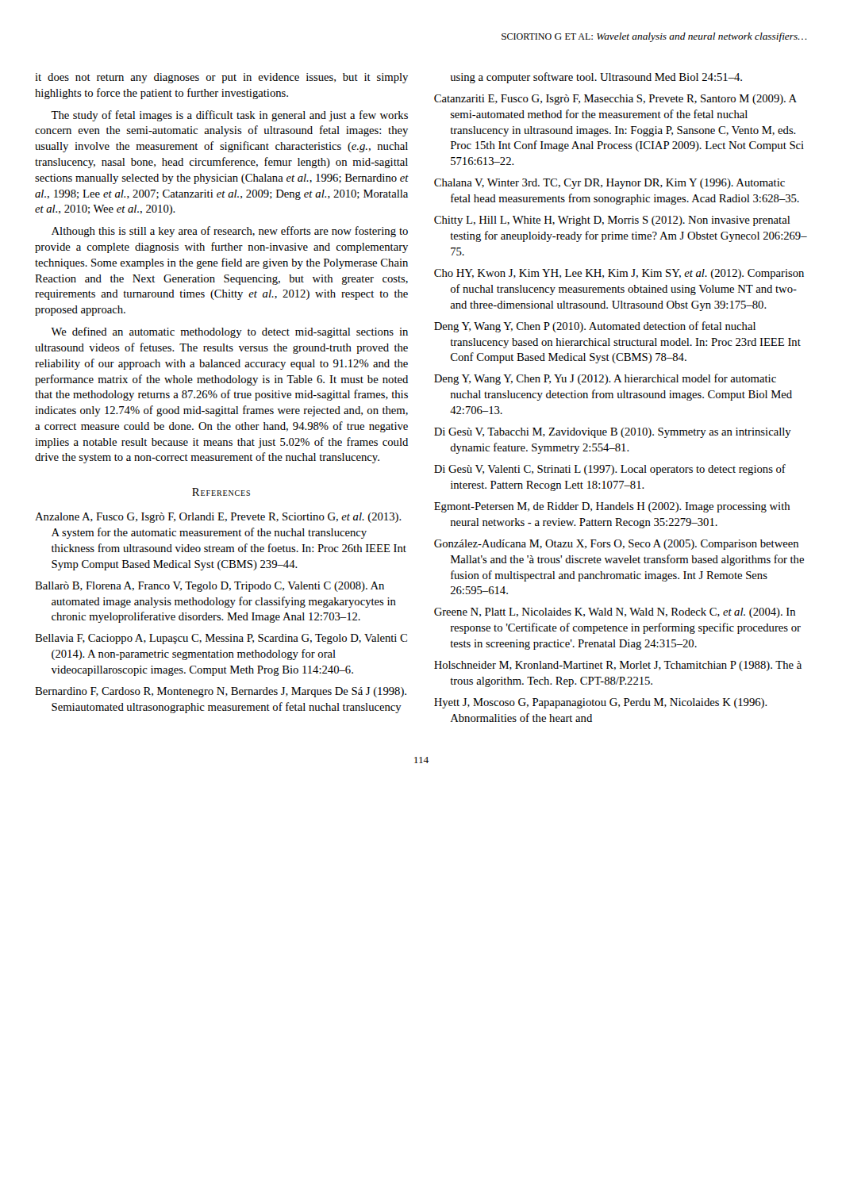SCIORTINO G ET AL: Wavelet analysis and neural network classifiers…
it does not return any diagnoses or put in evidence issues, but it simply highlights to force the patient to further investigations.
The study of fetal images is a difficult task in general and just a few works concern even the semi-automatic analysis of ultrasound fetal images: they usually involve the measurement of significant characteristics (e.g., nuchal translucency, nasal bone, head circumference, femur length) on mid-sagittal sections manually selected by the physician (Chalana et al., 1996; Bernardino et al., 1998; Lee et al., 2007; Catanzariti et al., 2009; Deng et al., 2010; Moratalla et al., 2010; Wee et al., 2010).
Although this is still a key area of research, new efforts are now fostering to provide a complete diagnosis with further non-invasive and complementary techniques. Some examples in the gene field are given by the Polymerase Chain Reaction and the Next Generation Sequencing, but with greater costs, requirements and turnaround times (Chitty et al., 2012) with respect to the proposed approach.
We defined an automatic methodology to detect mid-sagittal sections in ultrasound videos of fetuses. The results versus the ground-truth proved the reliability of our approach with a balanced accuracy equal to 91.12% and the performance matrix of the whole methodology is in Table 6. It must be noted that the methodology returns a 87.26% of true positive mid-sagittal frames, this indicates only 12.74% of good mid-sagittal frames were rejected and, on them, a correct measure could be done. On the other hand, 94.98% of true negative implies a notable result because it means that just 5.02% of the frames could drive the system to a non-correct measurement of the nuchal translucency.
References
Anzalone A, Fusco G, Isgrò F, Orlandi E, Prevete R, Sciortino G, et al. (2013). A system for the automatic measurement of the nuchal translucency thickness from ultrasound video stream of the foetus. In: Proc 26th IEEE Int Symp Comput Based Medical Syst (CBMS) 239–44.
Ballarò B, Florena A, Franco V, Tegolo D, Tripodo C, Valenti C (2008). An automated image analysis methodology for classifying megakaryocytes in chronic myeloproliferative disorders. Med Image Anal 12:703–12.
Bellavia F, Cacioppo A, Lupaşcu C, Messina P, Scardina G, Tegolo D, Valenti C (2014). A non-parametric segmentation methodology for oral videocapillaroscopic images. Comput Meth Prog Bio 114:240–6.
Bernardino F, Cardoso R, Montenegro N, Bernardes J, Marques De Sá J (1998). Semiautomated ultrasonographic measurement of fetal nuchal translucency using a computer software tool. Ultrasound Med Biol 24:51–4.
Catanzariti E, Fusco G, Isgrò F, Masecchia S, Prevete R, Santoro M (2009). A semi-automated method for the measurement of the fetal nuchal translucency in ultrasound images. In: Foggia P, Sansone C, Vento M, eds. Proc 15th Int Conf Image Anal Process (ICIAP 2009). Lect Not Comput Sci 5716:613–22.
Chalana V, Winter 3rd. TC, Cyr DR, Haynor DR, Kim Y (1996). Automatic fetal head measurements from sonographic images. Acad Radiol 3:628–35.
Chitty L, Hill L, White H, Wright D, Morris S (2012). Non invasive prenatal testing for aneuploidy-ready for prime time? Am J Obstet Gynecol 206:269–75.
Cho HY, Kwon J, Kim YH, Lee KH, Kim J, Kim SY, et al. (2012). Comparison of nuchal translucency measurements obtained using Volume NT and two- and three-dimensional ultrasound. Ultrasound Obst Gyn 39:175–80.
Deng Y, Wang Y, Chen P (2010). Automated detection of fetal nuchal translucency based on hierarchical structural model. In: Proc 23rd IEEE Int Conf Comput Based Medical Syst (CBMS) 78–84.
Deng Y, Wang Y, Chen P, Yu J (2012). A hierarchical model for automatic nuchal translucency detection from ultrasound images. Comput Biol Med 42:706–13.
Di Gesù V, Tabacchi M, Zavidovique B (2010). Symmetry as an intrinsically dynamic feature. Symmetry 2:554–81.
Di Gesù V, Valenti C, Strinati L (1997). Local operators to detect regions of interest. Pattern Recogn Lett 18:1077–81.
Egmont-Petersen M, de Ridder D, Handels H (2002). Image processing with neural networks - a review. Pattern Recogn 35:2279–301.
González-Audícana M, Otazu X, Fors O, Seco A (2005). Comparison between Mallat's and the 'à trous' discrete wavelet transform based algorithms for the fusion of multispectral and panchromatic images. Int J Remote Sens 26:595–614.
Greene N, Platt L, Nicolaides K, Wald N, Wald N, Rodeck C, et al. (2004). In response to 'Certificate of competence in performing specific procedures or tests in screening practice'. Prenatal Diag 24:315–20.
Holschneider M, Kronland-Martinet R, Morlet J, Tchamitchian P (1988). The à trous algorithm. Tech. Rep. CPT-88/P.2215.
Hyett J, Moscoso G, Papapanagiotou G, Perdu M, Nicolaides K (1996). Abnormalities of the heart and
114